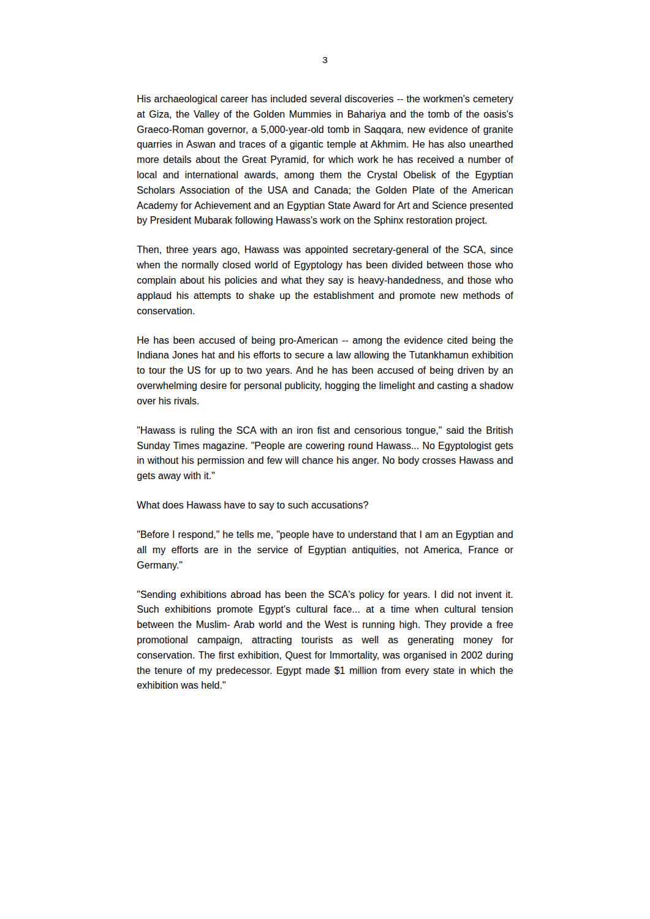3
His archaeological career has included several discoveries -- the workmen's cemetery at Giza, the Valley of the Golden Mummies in Bahariya and the tomb of the oasis's Graeco-Roman governor, a 5,000-year-old tomb in Saqqara, new evidence of granite quarries in Aswan and traces of a gigantic temple at Akhmim. He has also unearthed more details about the Great Pyramid, for which work he has received a number of local and international awards, among them the Crystal Obelisk of the Egyptian Scholars Association of the USA and Canada; the Golden Plate of the American Academy for Achievement and an Egyptian State Award for Art and Science presented by President Mubarak following Hawass's work on the Sphinx restoration project.
Then, three years ago, Hawass was appointed secretary-general of the SCA, since when the normally closed world of Egyptology has been divided between those who complain about his policies and what they say is heavy-handedness, and those who applaud his attempts to shake up the establishment and promote new methods of conservation.
He has been accused of being pro-American -- among the evidence cited being the Indiana Jones hat and his efforts to secure a law allowing the Tutankhamun exhibition to tour the US for up to two years. And he has been accused of being driven by an overwhelming desire for personal publicity, hogging the limelight and casting a shadow over his rivals.
"Hawass is ruling the SCA with an iron fist and censorious tongue," said the British Sunday Times magazine. "People are cowering round Hawass... No Egyptologist gets in without his permission and few will chance his anger. No body crosses Hawass and gets away with it."
What does Hawass have to say to such accusations?
"Before I respond," he tells me, "people have to understand that I am an Egyptian and all my efforts are in the service of Egyptian antiquities, not America, France or Germany."
"Sending exhibitions abroad has been the SCA's policy for years. I did not invent it. Such exhibitions promote Egypt's cultural face... at a time when cultural tension between the Muslim- Arab world and the West is running high. They provide a free promotional campaign, attracting tourists as well as generating money for conservation. The first exhibition, Quest for Immortality, was organised in 2002 during the tenure of my predecessor. Egypt made $1 million from every state in which the exhibition was held."